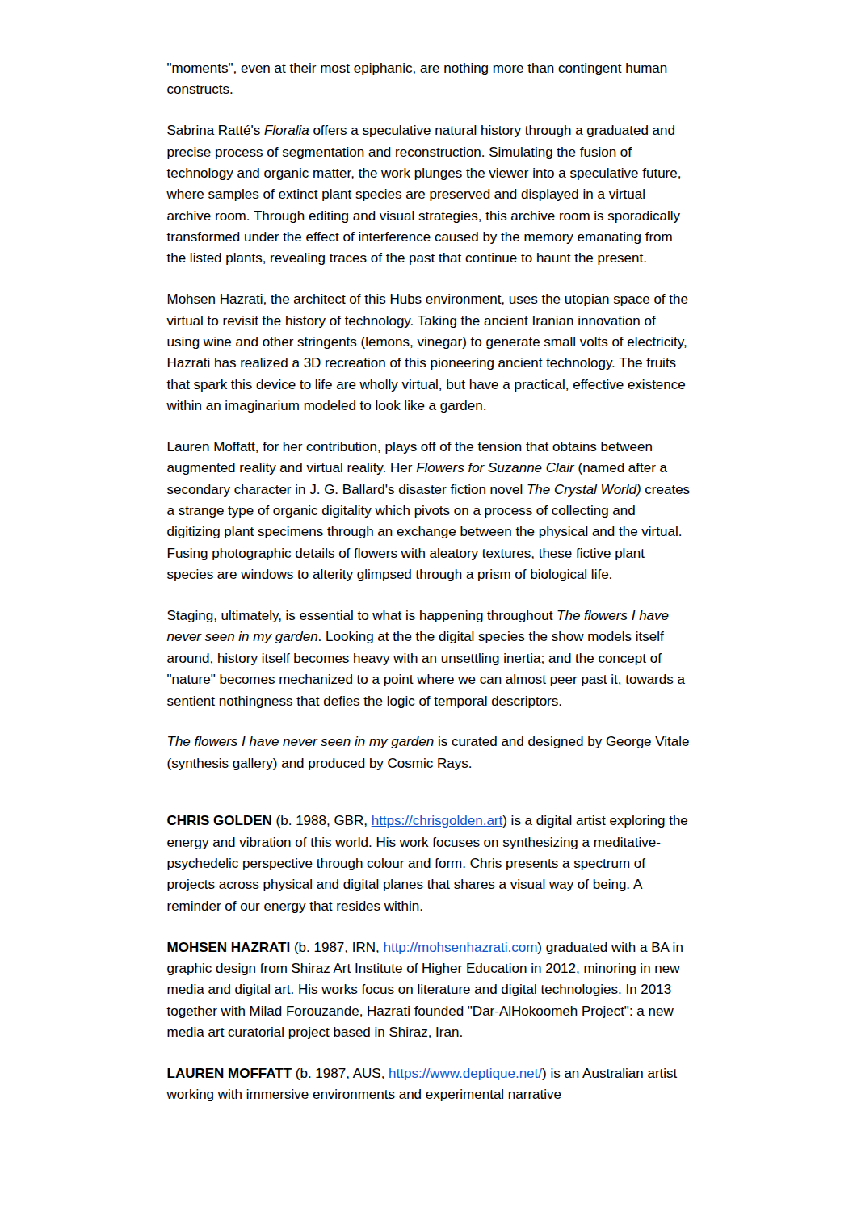"moments", even at their most epiphanic, are nothing more than contingent human constructs.
Sabrina Ratté's Floralia offers a speculative natural history through a graduated and precise process of segmentation and reconstruction. Simulating the fusion of technology and organic matter, the work plunges the viewer into a speculative future, where samples of extinct plant species are preserved and displayed in a virtual archive room. Through editing and visual strategies, this archive room is sporadically transformed under the effect of interference caused by the memory emanating from the listed plants, revealing traces of the past that continue to haunt the present.
Mohsen Hazrati, the architect of this Hubs environment, uses the utopian space of the virtual to revisit the history of technology. Taking the ancient Iranian innovation of using wine and other stringents (lemons, vinegar) to generate small volts of electricity, Hazrati has realized a 3D recreation of this pioneering ancient technology. The fruits that spark this device to life are wholly virtual, but have a practical, effective existence within an imaginarium modeled to look like a garden.
Lauren Moffatt, for her contribution, plays off of the tension that obtains between augmented reality and virtual reality. Her Flowers for Suzanne Clair (named after a secondary character in J. G. Ballard's disaster fiction novel The Crystal World) creates a strange type of organic digitality which pivots on a process of collecting and digitizing plant specimens through an exchange between the physical and the virtual. Fusing photographic details of flowers with aleatory textures, these fictive plant species are windows to alterity glimpsed through a prism of biological life.
Staging, ultimately, is essential to what is happening throughout The flowers I have never seen in my garden. Looking at the the digital species the show models itself around, history itself becomes heavy with an unsettling inertia; and the concept of "nature" becomes mechanized to a point where we can almost peer past it, towards a sentient nothingness that defies the logic of temporal descriptors.
The flowers I have never seen in my garden is curated and designed by George Vitale (synthesis gallery) and produced by Cosmic Rays.
CHRIS GOLDEN (b. 1988, GBR, https://chrisgolden.art) is a digital artist exploring the energy and vibration of this world. His work focuses on synthesizing a meditative-psychedelic perspective through colour and form. Chris presents a spectrum of projects across physical and digital planes that shares a visual way of being. A reminder of our energy that resides within.
MOHSEN HAZRATI (b. 1987, IRN, http://mohsenhazrati.com) graduated with a BA in graphic design from Shiraz Art Institute of Higher Education in 2012, minoring in new media and digital art. His works focus on literature and digital technologies. In 2013 together with Milad Forouzande, Hazrati founded "Dar-AlHokoomeh Project": a new media art curatorial project based in Shiraz, Iran.
LAUREN MOFFATT (b. 1987, AUS, https://www.deptique.net/) is an Australian artist working with immersive environments and experimental narrative